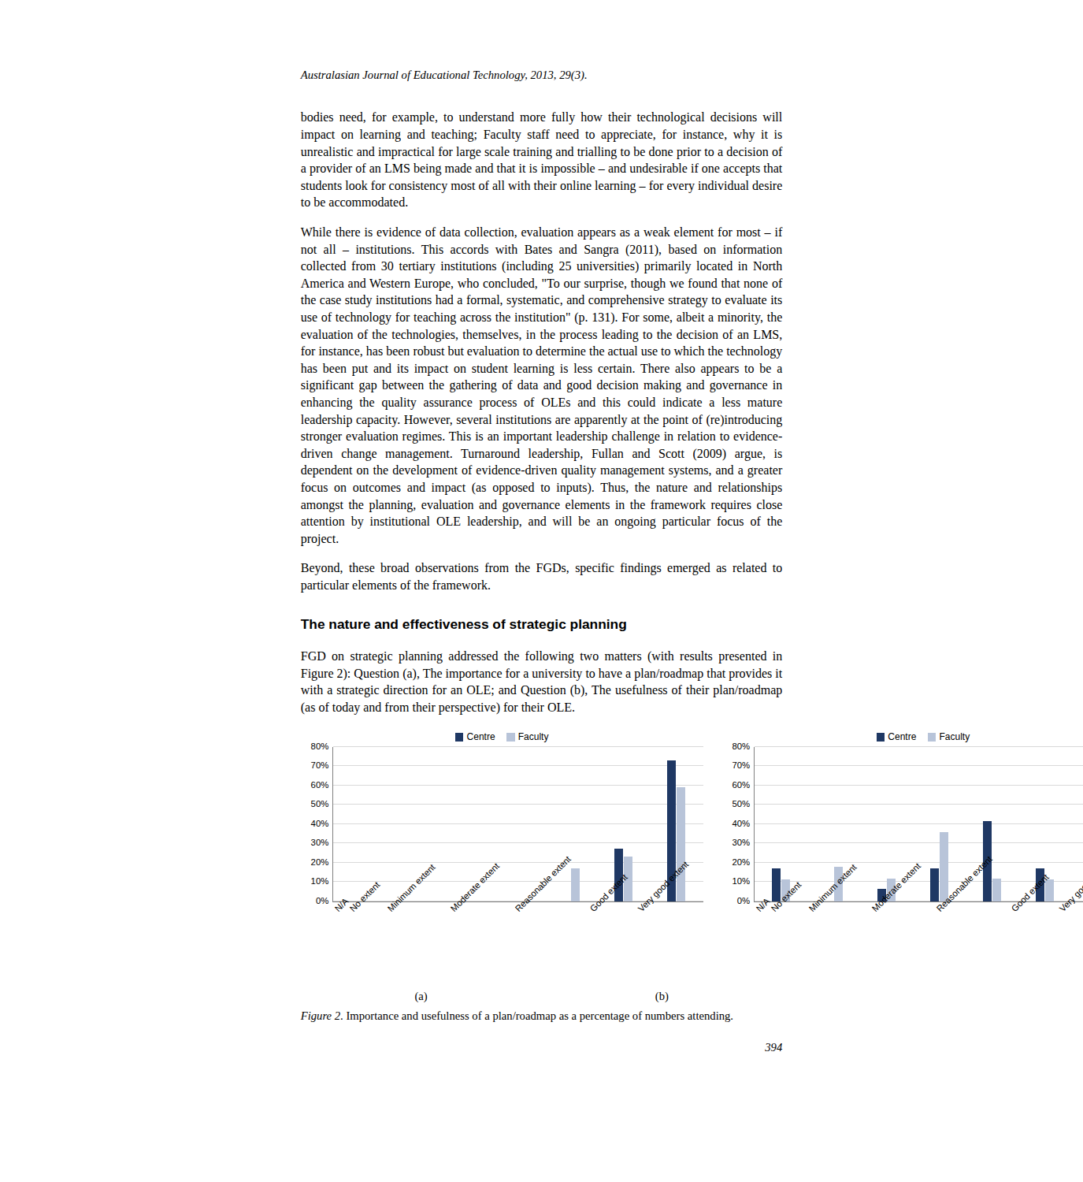Australasian Journal of Educational Technology, 2013, 29(3).
bodies need, for example, to understand more fully how their technological decisions will impact on learning and teaching; Faculty staff need to appreciate, for instance, why it is unrealistic and impractical for large scale training and trialling to be done prior to a decision of a provider of an LMS being made and that it is impossible – and undesirable if one accepts that students look for consistency most of all with their online learning – for every individual desire to be accommodated.
While there is evidence of data collection, evaluation appears as a weak element for most – if not all – institutions. This accords with Bates and Sangra (2011), based on information collected from 30 tertiary institutions (including 25 universities) primarily located in North America and Western Europe, who concluded, "To our surprise, though we found that none of the case study institutions had a formal, systematic, and comprehensive strategy to evaluate its use of technology for teaching across the institution" (p. 131). For some, albeit a minority, the evaluation of the technologies, themselves, in the process leading to the decision of an LMS, for instance, has been robust but evaluation to determine the actual use to which the technology has been put and its impact on student learning is less certain. There also appears to be a significant gap between the gathering of data and good decision making and governance in enhancing the quality assurance process of OLEs and this could indicate a less mature leadership capacity. However, several institutions are apparently at the point of (re)introducing stronger evaluation regimes. This is an important leadership challenge in relation to evidence-driven change management. Turnaround leadership, Fullan and Scott (2009) argue, is dependent on the development of evidence-driven quality management systems, and a greater focus on outcomes and impact (as opposed to inputs). Thus, the nature and relationships amongst the planning, evaluation and governance elements in the framework requires close attention by institutional OLE leadership, and will be an ongoing particular focus of the project.
Beyond, these broad observations from the FGDs, specific findings emerged as related to particular elements of the framework.
The nature and effectiveness of strategic planning
FGD on strategic planning addressed the following two matters (with results presented in Figure 2): Question (a), The importance for a university to have a plan/roadmap that provides it with a strategic direction for an OLE; and Question (b), The usefulness of their plan/roadmap (as of today and from their perspective) for their OLE.
Centre Faculty
0%
10%
20%
30%
40%
50%
60%
70%
80%
N/A
No extent
Minimum extent
Moderate extent
Reasonable extent
Good extent
Very good extent
Centre Faculty
0%
10%
20%
30%
40%
50%
60%
70%
80%
N/A
No extent
Minimum extent
Moderate extent
Reasonable extent
Good extent
Very good extent
(a)
(b)
Figure 2. Importance and usefulness of a plan/roadmap as a percentage of numbers attending.
394